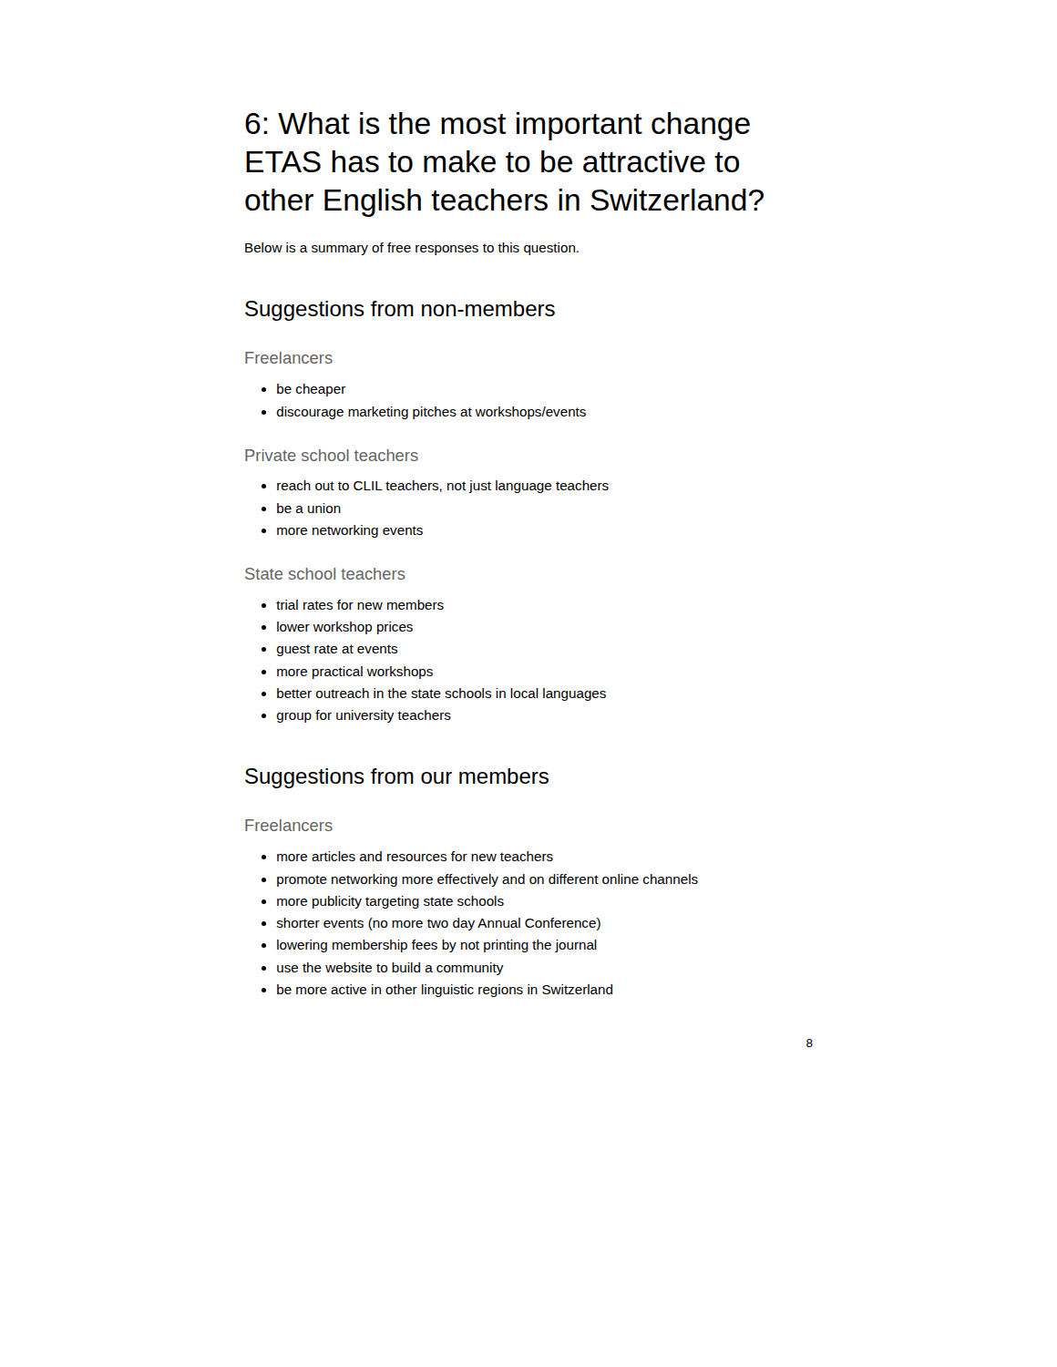6: What is the most important change ETAS has to make to be attractive to other English teachers in Switzerland?
Below is a summary of free responses to this question.
Suggestions from non-members
Freelancers
be cheaper
discourage marketing pitches at workshops/events
Private school teachers
reach out to CLIL teachers, not just language teachers
be a union
more networking events
State school teachers
trial rates for new members
lower workshop prices
guest rate at events
more practical workshops
better outreach in the state schools in local languages
group for university teachers
Suggestions from our members
Freelancers
more articles and resources for new teachers
promote networking more effectively and on different online channels
more publicity targeting state schools
shorter events (no more two day Annual Conference)
lowering membership fees by not printing the journal
use the website to build a community
be more active in other linguistic regions in Switzerland
8